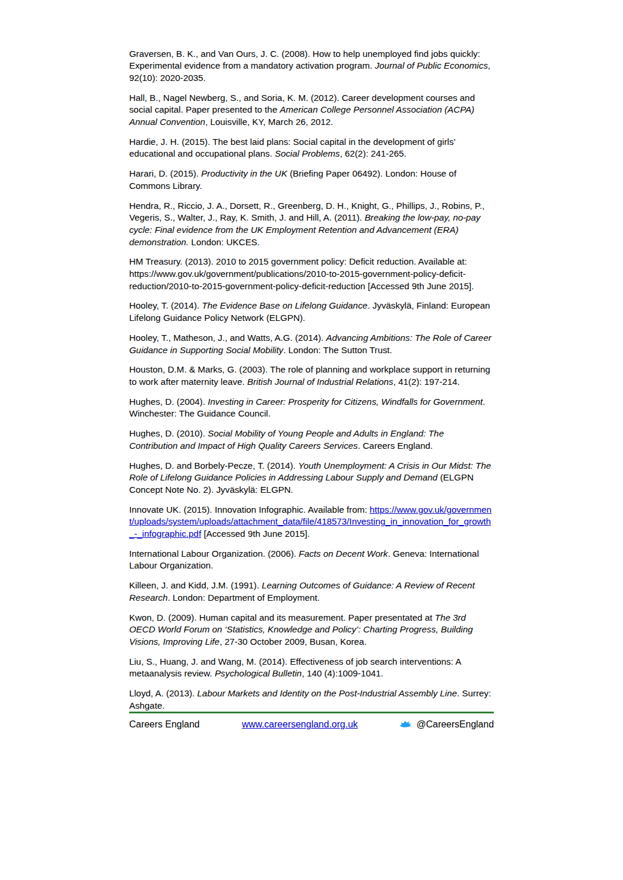Graversen, B. K., and Van Ours, J. C. (2008). How to help unemployed find jobs quickly: Experimental evidence from a mandatory activation program. Journal of Public Economics, 92(10): 2020-2035.
Hall, B., Nagel Newberg, S., and Soria, K. M. (2012). Career development courses and social capital. Paper presented to the American College Personnel Association (ACPA) Annual Convention, Louisville, KY, March 26, 2012.
Hardie, J. H. (2015). The best laid plans: Social capital in the development of girls’ educational and occupational plans. Social Problems, 62(2): 241-265.
Harari, D. (2015). Productivity in the UK (Briefing Paper 06492). London: House of Commons Library.
Hendra, R., Riccio, J. A., Dorsett, R., Greenberg, D. H., Knight, G., Phillips, J., Robins, P., Vegeris, S., Walter, J., Ray, K. Smith, J. and Hill, A. (2011). Breaking the low-pay, no-pay cycle: Final evidence from the UK Employment Retention and Advancement (ERA) demonstration. London: UKCES.
HM Treasury. (2013). 2010 to 2015 government policy: Deficit reduction. Available at: https://www.gov.uk/government/publications/2010-to-2015-government-policy-deficit-reduction/2010-to-2015-government-policy-deficit-reduction [Accessed 9th June 2015].
Hooley, T. (2014). The Evidence Base on Lifelong Guidance. Jyväskylä, Finland: European Lifelong Guidance Policy Network (ELGPN).
Hooley, T., Matheson, J., and Watts, A.G. (2014). Advancing Ambitions: The Role of Career Guidance in Supporting Social Mobility. London: The Sutton Trust.
Houston, D.M. & Marks, G. (2003). The role of planning and workplace support in returning to work after maternity leave. British Journal of Industrial Relations, 41(2): 197-214.
Hughes, D. (2004). Investing in Career: Prosperity for Citizens, Windfalls for Government. Winchester: The Guidance Council.
Hughes, D. (2010). Social Mobility of Young People and Adults in England: The Contribution and Impact of High Quality Careers Services. Careers England.
Hughes, D. and Borbely-Pecze, T. (2014). Youth Unemployment: A Crisis in Our Midst: The Role of Lifelong Guidance Policies in Addressing Labour Supply and Demand (ELGPN Concept Note No. 2). Jyväskylä: ELGPN.
Innovate UK. (2015). Innovation Infographic. Available from: https://www.gov.uk/government/uploads/system/uploads/attachment_data/file/418573/Investing_in_innovation_for_growth_-_infographic.pdf [Accessed 9th June 2015].
International Labour Organization. (2006). Facts on Decent Work. Geneva: International Labour Organization.
Killeen, J. and Kidd, J.M. (1991). Learning Outcomes of Guidance: A Review of Recent Research. London: Department of Employment.
Kwon, D. (2009). Human capital and its measurement. Paper presentated at The 3rd OECD World Forum on ‘Statistics, Knowledge and Policy’: Charting Progress, Building Visions, Improving Life, 27-30 October 2009, Busan, Korea.
Liu, S., Huang, J. and Wang, M. (2014). Effectiveness of job search interventions: A metaanalysis review. Psychological Bulletin, 140 (4):1009-1041.
Lloyd, A. (2013). Labour Markets and Identity on the Post-Industrial Assembly Line. Surrey: Ashgate.
Careers England
www.careersengland.org.uk
@CareersEngland